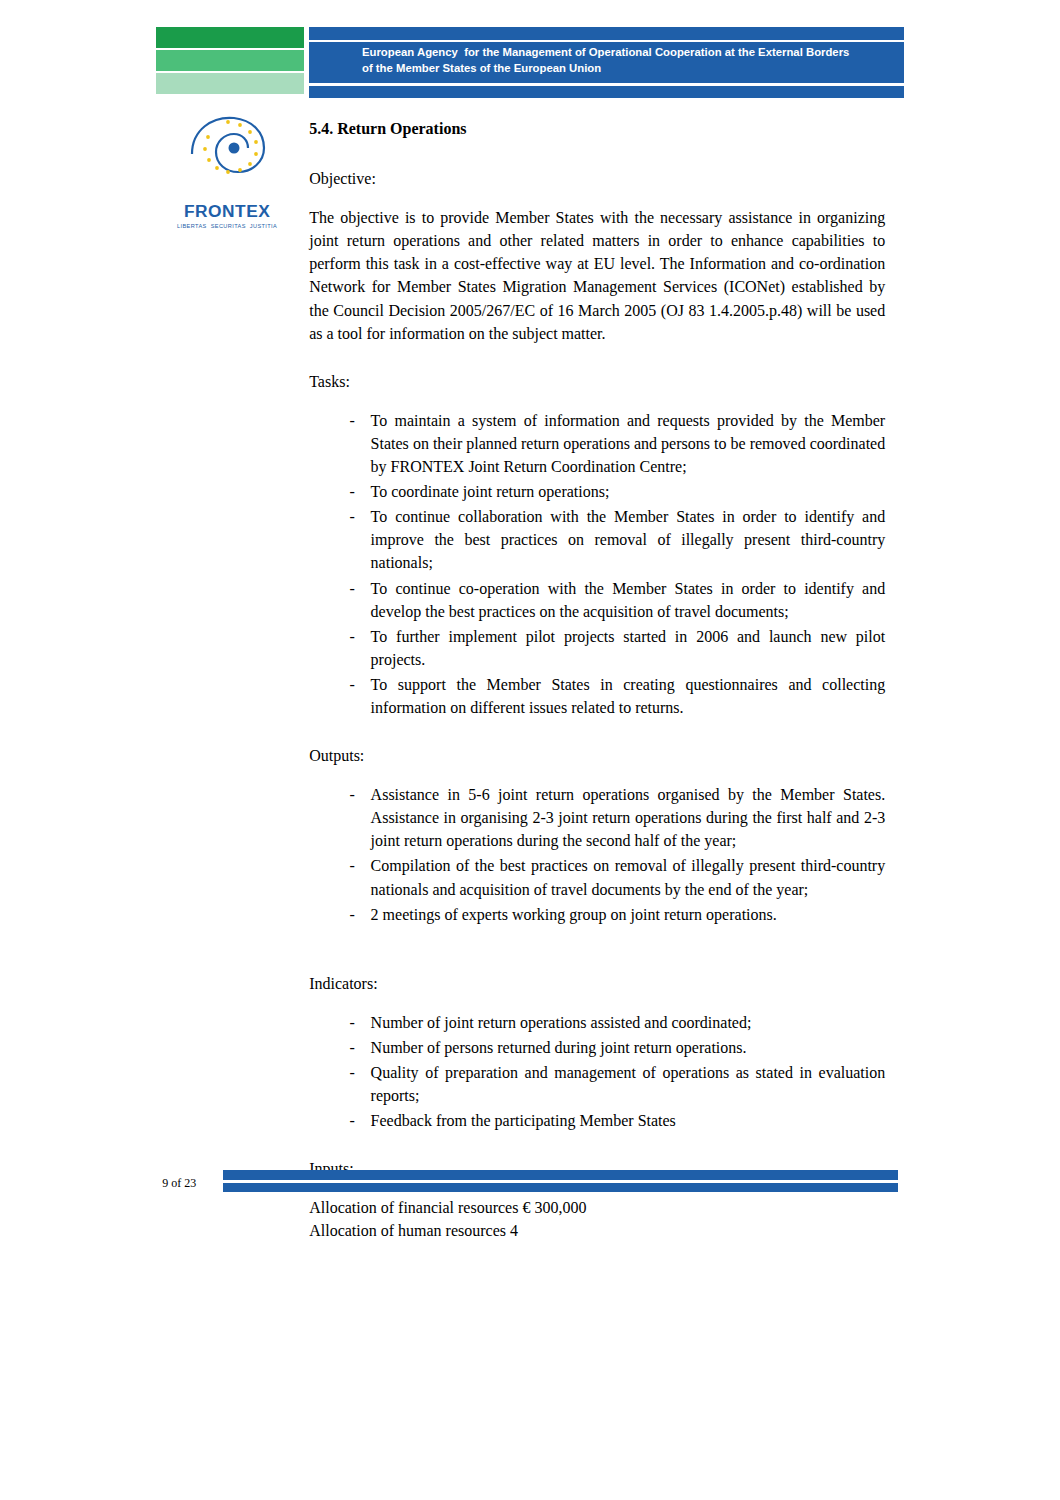European Agency for the Management of Operational Cooperation at the External Borders
of the Member States of the European Union
FRONTEX
LIBERTAS SECURITAS JUSTITIA
5.4. Return Operations
Objective:
The objective is to provide Member States with the necessary assistance in organizing joint return operations and other related matters in order to enhance capabilities to perform this task in a cost-effective way at EU level. The Information and co-ordination Network for Member States Migration Management Services (ICONet) established by the Council Decision 2005/267/EC of 16 March 2005 (OJ 83 1.4.2005.p.48) will be used as a tool for information on the subject matter.
Tasks:
To maintain a system of information and requests provided by the Member States on their planned return operations and persons to be removed coordinated by FRONTEX Joint Return Coordination Centre;
To coordinate joint return operations;
To continue collaboration with the Member States in order to identify and improve the best practices on removal of illegally present third-country nationals;
To continue co-operation with the Member States in order to identify and develop the best practices on the acquisition of travel documents;
To further implement pilot projects started in 2006 and launch new pilot projects.
To support the Member States in creating questionnaires and collecting information on different issues related to returns.
Outputs:
Assistance in 5-6 joint return operations organised by the Member States. Assistance in organising 2-3 joint return operations during the first half and 2-3 joint return operations during the second half of the year;
Compilation of the best practices on removal of illegally present third-country nationals and acquisition of travel documents by the end of the year;
2 meetings of experts working group on joint return operations.
Indicators:
Number of joint return operations assisted and coordinated;
Number of persons returned during joint return operations.
Quality of preparation and management of operations as stated in evaluation reports;
Feedback from the participating Member States
Inputs:
Allocation of financial resources € 300,000
Allocation of human resources 4
9 of 23